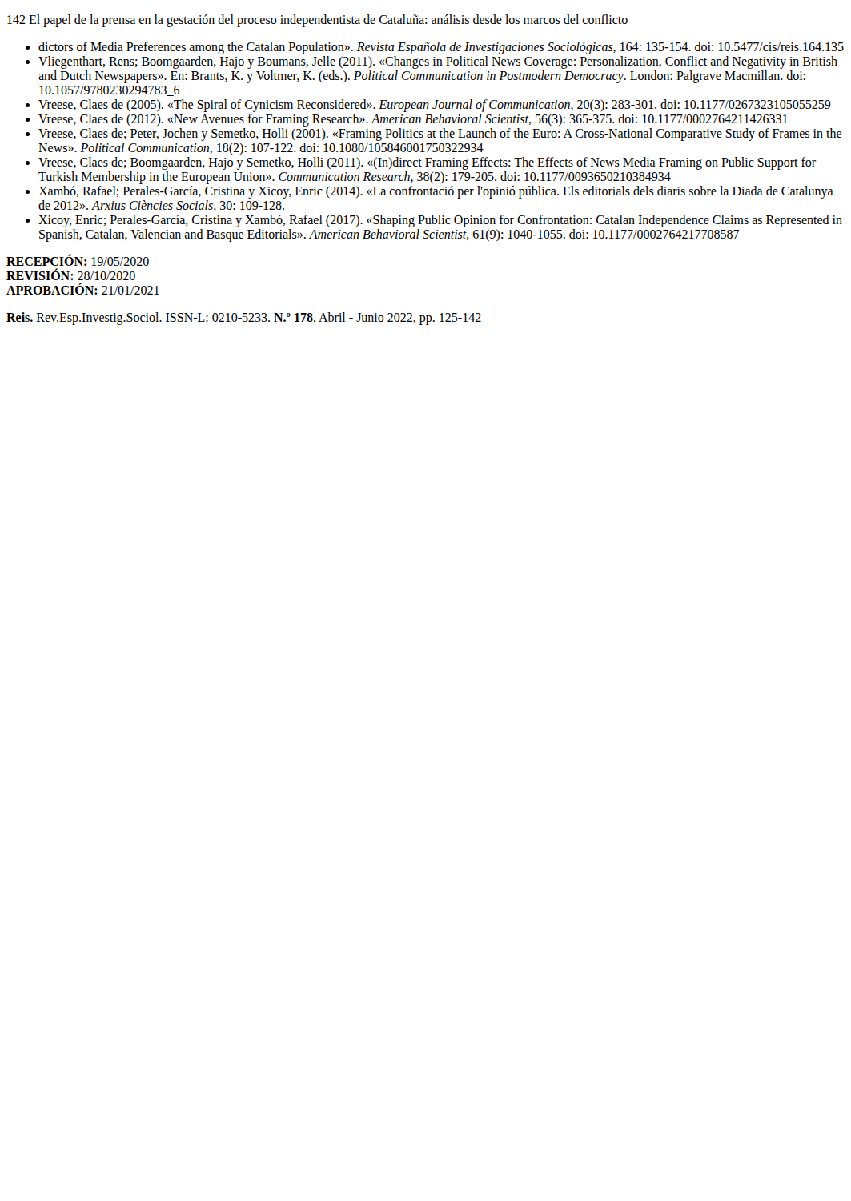142 El papel de la prensa en la gestación del proceso independentista de Cataluña: análisis desde los marcos del conflicto
dictors of Media Preferences among the Catalan Population». Revista Española de Investigaciones Sociológicas, 164: 135-154. doi: 10.5477/cis/reis.164.135
Vliegenthart, Rens; Boomgaarden, Hajo y Boumans, Jelle (2011). «Changes in Political News Coverage: Personalization, Conflict and Negativity in British and Dutch Newspapers». En: Brants, K. y Voltmer, K. (eds.). Political Communication in Postmodern Democracy. London: Palgrave Macmillan. doi: 10.1057/9780230294783_6
Vreese, Claes de (2005). «The Spiral of Cynicism Reconsidered». European Journal of Communication, 20(3): 283-301. doi: 10.1177/0267323105055259
Vreese, Claes de (2012). «New Avenues for Framing Research». American Behavioral Scientist, 56(3): 365-375. doi: 10.1177/0002764211426331
Vreese, Claes de; Peter, Jochen y Semetko, Holli (2001). «Framing Politics at the Launch of the Euro: A Cross-National Comparative Study of Frames in the News». Political Communication, 18(2): 107-122. doi: 10.1080/105846001750322934
Vreese, Claes de; Boomgaarden, Hajo y Semetko, Holli (2011). «(In)direct Framing Effects: The Effects of News Media Framing on Public Support for Turkish Membership in the European Union». Communication Research, 38(2): 179-205. doi: 10.1177/0093650210384934
Xambó, Rafael; Perales-García, Cristina y Xicoy, Enric (2014). «La confrontació per l'opinió pública. Els editorials dels diaris sobre la Diada de Catalunya de 2012». Arxius Ciències Socials, 30: 109-128.
Xicoy, Enric; Perales-García, Cristina y Xambó, Rafael (2017). «Shaping Public Opinion for Confrontation: Catalan Independence Claims as Represented in Spanish, Catalan, Valencian and Basque Editorials». American Behavioral Scientist, 61(9): 1040-1055. doi: 10.1177/0002764217708587
RECEPCIÓN: 19/05/2020
REVISIÓN: 28/10/2020
APROBACIÓN: 21/01/2021
Reis. Rev.Esp.Investig.Sociol. ISSN-L: 0210-5233. N.º 178, Abril - Junio 2022, pp. 125-142